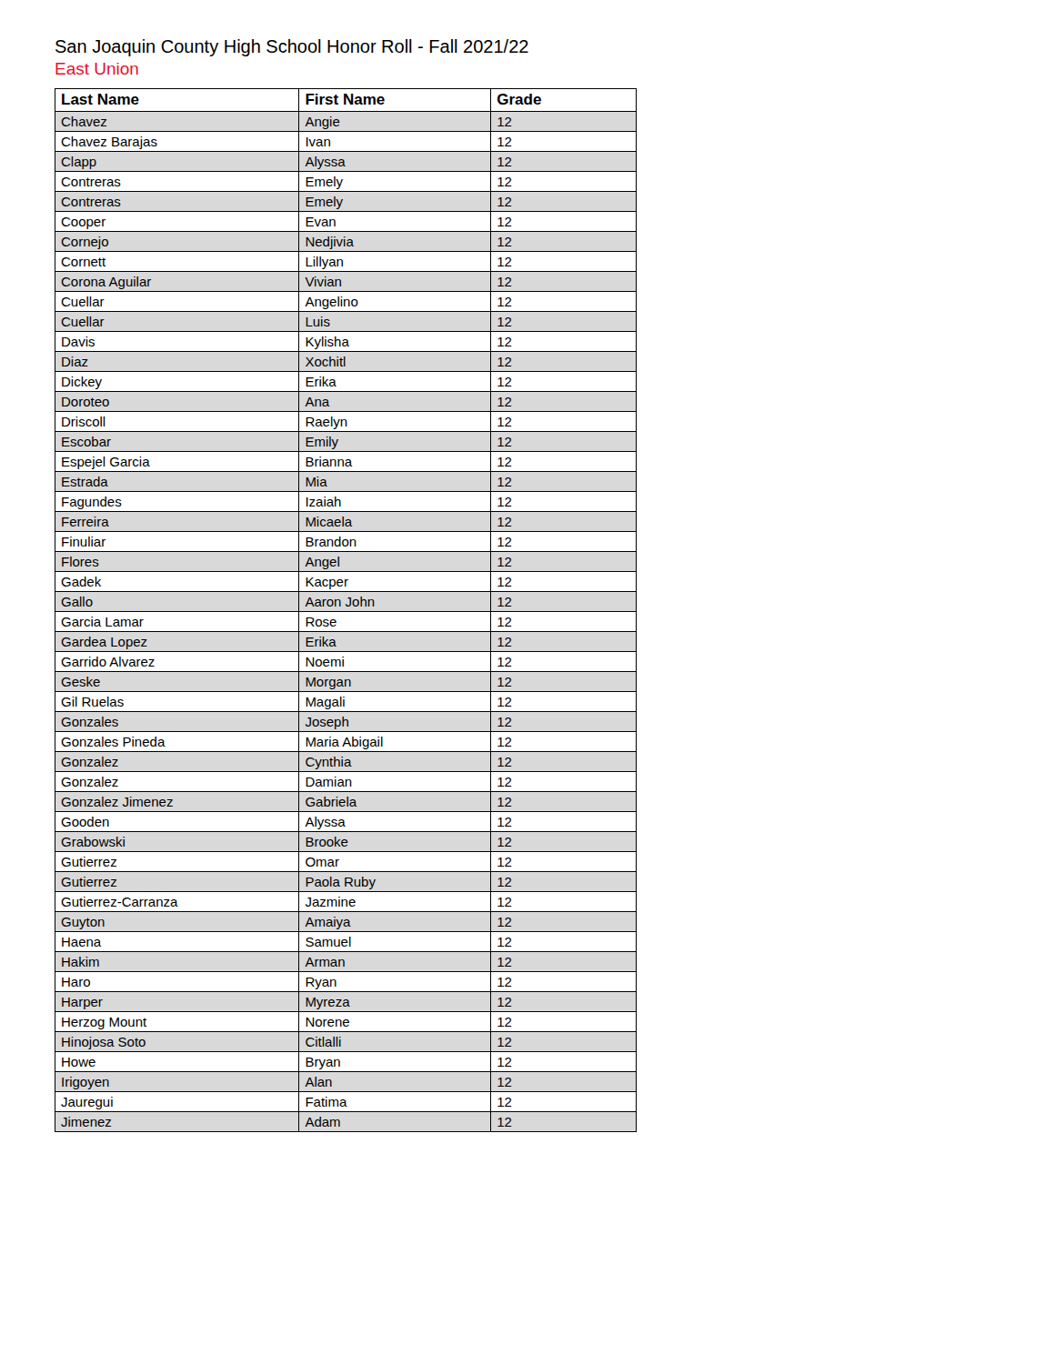San Joaquin County High School Honor Roll - Fall 2021/22
East Union
| Last Name | First Name | Grade |
| --- | --- | --- |
| Chavez | Angie | 12 |
| Chavez Barajas | Ivan | 12 |
| Clapp | Alyssa | 12 |
| Contreras | Emely | 12 |
| Contreras | Emely | 12 |
| Cooper | Evan | 12 |
| Cornejo | Nedjivia | 12 |
| Cornett | Lillyan | 12 |
| Corona Aguilar | Vivian | 12 |
| Cuellar | Angelino | 12 |
| Cuellar | Luis | 12 |
| Davis | Kylisha | 12 |
| Diaz | Xochitl | 12 |
| Dickey | Erika | 12 |
| Doroteo | Ana | 12 |
| Driscoll | Raelyn | 12 |
| Escobar | Emily | 12 |
| Espejel Garcia | Brianna | 12 |
| Estrada | Mia | 12 |
| Fagundes | Izaiah | 12 |
| Ferreira | Micaela | 12 |
| Finuliar | Brandon | 12 |
| Flores | Angel | 12 |
| Gadek | Kacper | 12 |
| Gallo | Aaron John | 12 |
| Garcia Lamar | Rose | 12 |
| Gardea Lopez | Erika | 12 |
| Garrido Alvarez | Noemi | 12 |
| Geske | Morgan | 12 |
| Gil Ruelas | Magali | 12 |
| Gonzales | Joseph | 12 |
| Gonzales Pineda | Maria Abigail | 12 |
| Gonzalez | Cynthia | 12 |
| Gonzalez | Damian | 12 |
| Gonzalez Jimenez | Gabriela | 12 |
| Gooden | Alyssa | 12 |
| Grabowski | Brooke | 12 |
| Gutierrez | Omar | 12 |
| Gutierrez | Paola Ruby | 12 |
| Gutierrez-Carranza | Jazmine | 12 |
| Guyton | Amaiya | 12 |
| Haena | Samuel | 12 |
| Hakim | Arman | 12 |
| Haro | Ryan | 12 |
| Harper | Myreza | 12 |
| Herzog Mount | Norene | 12 |
| Hinojosa Soto | Citlalli | 12 |
| Howe | Bryan | 12 |
| Irigoyen | Alan | 12 |
| Jauregui | Fatima | 12 |
| Jimenez | Adam | 12 |